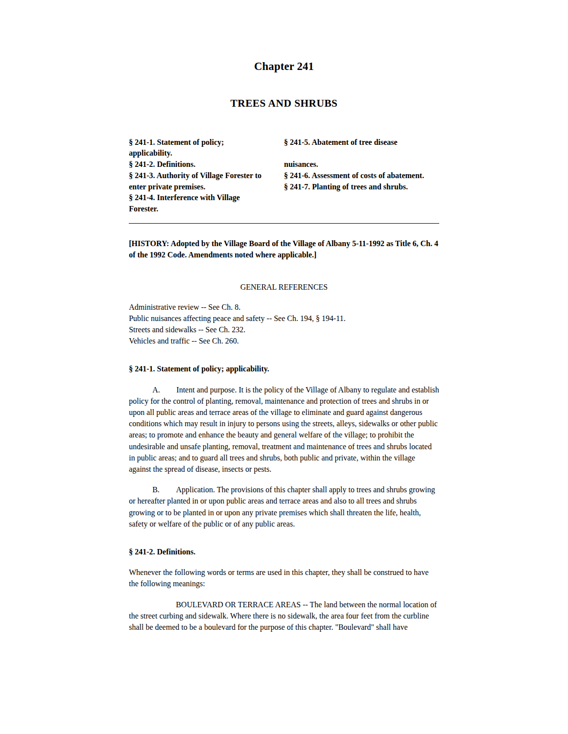Chapter 241
TREES AND SHRUBS
| § 241-1. Statement of policy; applicability. | § 241-5. Abatement of tree disease |
| § 241-2. Definitions. | nuisances. |
| § 241-3. Authority of Village Forester to | § 241-6. Assessment of costs of abatement. |
| enter private premises. | § 241-7. Planting of trees and shrubs. |
| § 241-4. Interference with Village | |
| Forester. | |
[HISTORY: Adopted by the Village Board of the Village of Albany 5-11-1992 as Title 6, Ch. 4 of the 1992 Code. Amendments noted where applicable.]
GENERAL REFERENCES
Administrative review -- See Ch. 8.
Public nuisances affecting peace and safety -- See Ch. 194, § 194-11.
Streets and sidewalks -- See Ch. 232.
Vehicles and traffic -- See Ch. 260.
§ 241-1. Statement of policy; applicability.
A. Intent and purpose. It is the policy of the Village of Albany to regulate and establish policy for the control of planting, removal, maintenance and protection of trees and shrubs in or upon all public areas and terrace areas of the village to eliminate and guard against dangerous conditions which may result in injury to persons using the streets, alleys, sidewalks or other public areas; to promote and enhance the beauty and general welfare of the village; to prohibit the undesirable and unsafe planting, removal, treatment and maintenance of trees and shrubs located in public areas; and to guard all trees and shrubs, both public and private, within the village against the spread of disease, insects or pests.
B. Application. The provisions of this chapter shall apply to trees and shrubs growing or hereafter planted in or upon public areas and terrace areas and also to all trees and shrubs growing or to be planted in or upon any private premises which shall threaten the life, health, safety or welfare of the public or of any public areas.
§ 241-2. Definitions.
Whenever the following words or terms are used in this chapter, they shall be construed to have the following meanings:
BOULEVARD OR TERRACE AREAS -- The land between the normal location of the street curbing and sidewalk. Where there is no sidewalk, the area four feet from the curbline shall be deemed to be a boulevard for the purpose of this chapter. "Boulevard" shall have